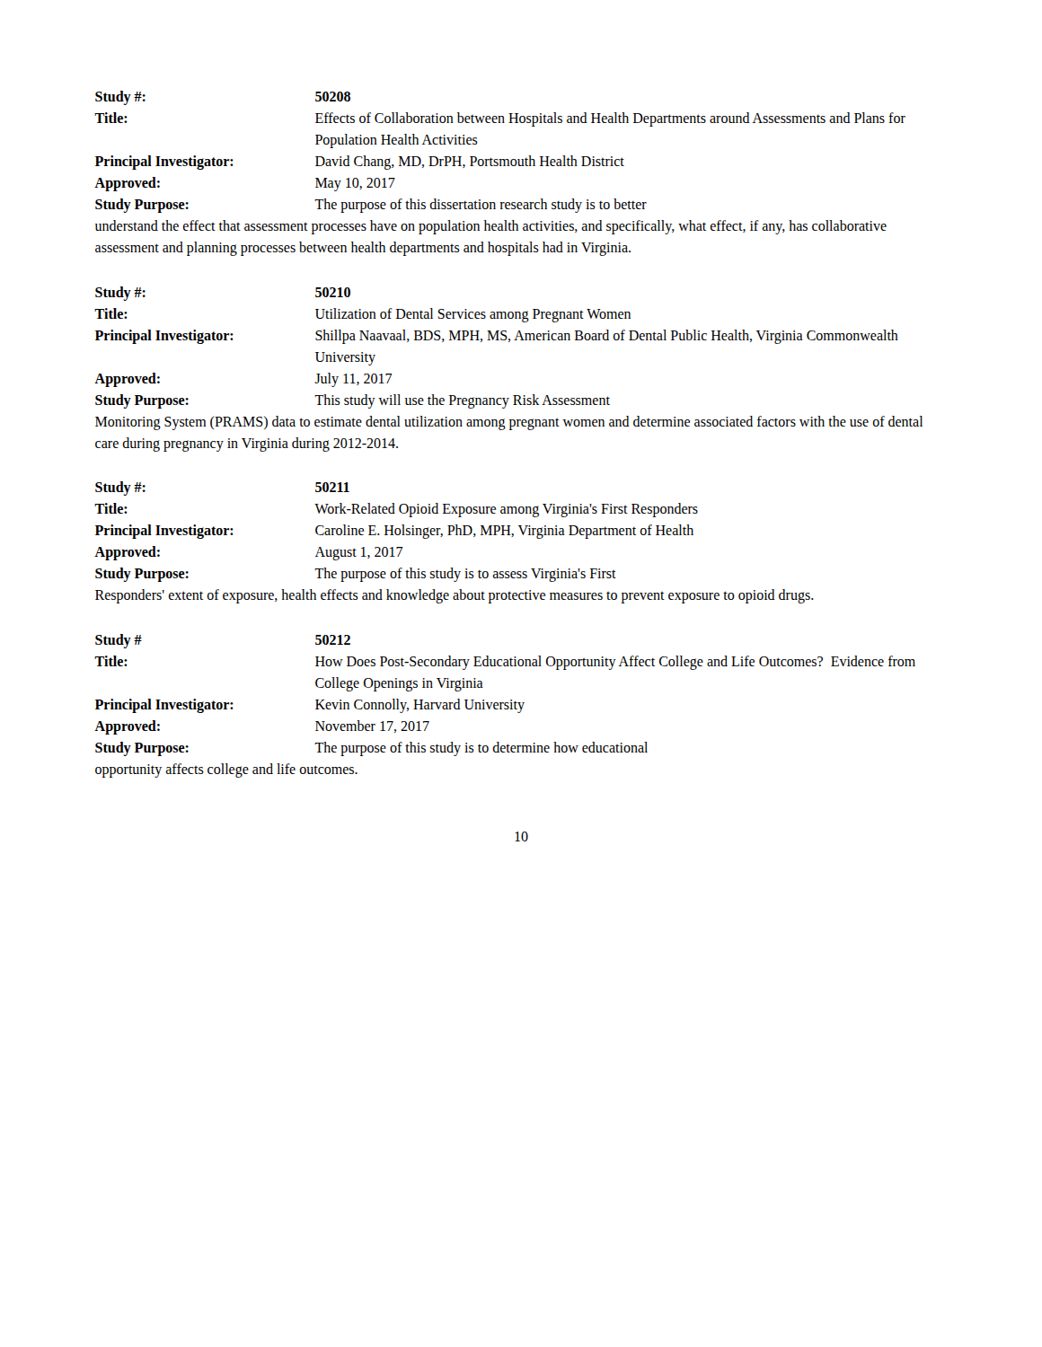Study #:
50208
Title:
Effects of Collaboration between Hospitals and Health Departments around Assessments and Plans for Population Health Activities
Principal Investigator:
David Chang, MD, DrPH, Portsmouth Health District
Approved:
May 10, 2017
Study Purpose:
The purpose of this dissertation research study is to better
understand the effect that assessment processes have on population health activities, and specifically, what effect, if any, has collaborative assessment and planning processes between health departments and hospitals had in Virginia.
Study #:
50210
Title:
Utilization of Dental Services among Pregnant Women
Principal Investigator:
Shillpa Naavaal, BDS, MPH, MS, American Board of Dental Public Health, Virginia Commonwealth University
Approved:
July 11, 2017
Study Purpose:
This study will use the Pregnancy Risk Assessment
Monitoring System (PRAMS) data to estimate dental utilization among pregnant women and determine associated factors with the use of dental care during pregnancy in Virginia during 2012-2014.
Study #:
50211
Title:
Work-Related Opioid Exposure among Virginia's First Responders
Principal Investigator:
Caroline E. Holsinger, PhD, MPH, Virginia Department of Health
Approved:
August 1, 2017
Study Purpose:
The purpose of this study is to assess Virginia's First
Responders' extent of exposure, health effects and knowledge about protective measures to prevent exposure to opioid drugs.
Study #
50212
Title:
How Does Post-Secondary Educational Opportunity Affect College and Life Outcomes? Evidence from College Openings in Virginia
Principal Investigator:
Kevin Connolly, Harvard University
Approved:
November 17, 2017
Study Purpose:
The purpose of this study is to determine how educational
opportunity affects college and life outcomes.
10